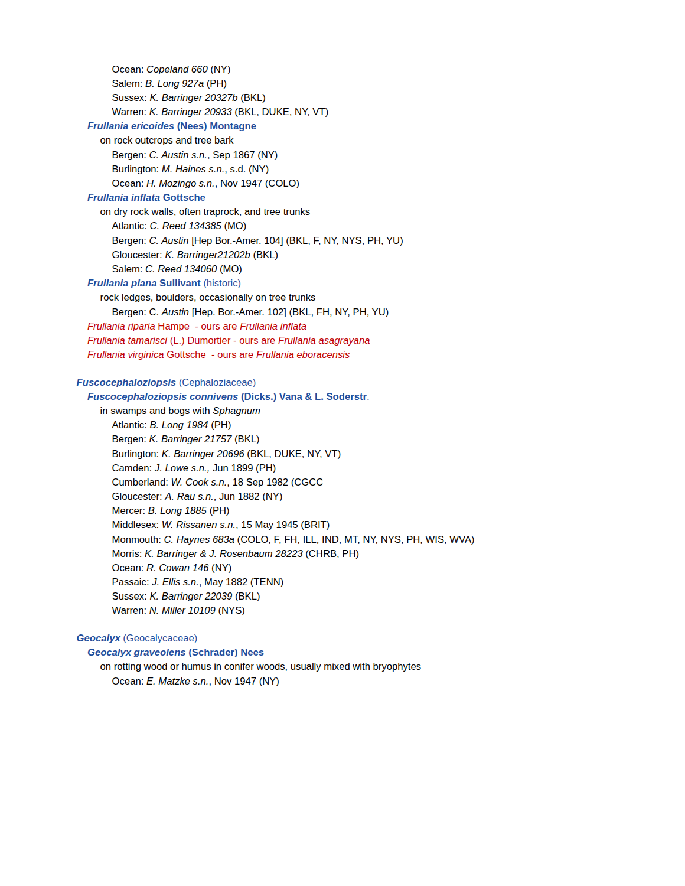Ocean: Copeland 660 (NY)
Salem: B. Long 927a (PH)
Sussex: K. Barringer 20327b (BKL)
Warren: K. Barringer 20933 (BKL, DUKE, NY, VT)
Frullania ericoides (Nees) Montagne
on rock outcrops and tree bark
Bergen: C. Austin s.n., Sep 1867 (NY)
Burlington: M. Haines s.n., s.d. (NY)
Ocean: H. Mozingo s.n., Nov 1947 (COLO)
Frullania inflata Gottsche
on dry rock walls, often traprock, and tree trunks
Atlantic: C. Reed 134385 (MO)
Bergen: C. Austin [Hep Bor.-Amer. 104] (BKL, F, NY, NYS, PH, YU)
Gloucester: K. Barringer21202b (BKL)
Salem: C. Reed 134060 (MO)
Frullania plana Sullivant (historic)
rock ledges, boulders, occasionally on tree trunks
Bergen: C. Austin [Hep. Bor.-Amer. 102] (BKL, FH, NY, PH, YU)
Frullania riparia Hampe - ours are Frullania inflata
Frullania tamarisci (L.) Dumortier - ours are Frullania asagrayana
Frullania virginica Gottsche - ours are Frullania eboracensis
Fuscocephaloziopsis (Cephaloziaceae)
Fuscocephaloziopsis connivens (Dicks.) Vana & L. Soderstr.
in swamps and bogs with Sphagnum
Atlantic: B. Long 1984 (PH)
Bergen: K. Barringer 21757 (BKL)
Burlington: K. Barringer 20696 (BKL, DUKE, NY, VT)
Camden: J. Lowe s.n., Jun 1899 (PH)
Cumberland: W. Cook s.n., 18 Sep 1982 (CGCC
Gloucester: A. Rau s.n., Jun 1882 (NY)
Mercer: B. Long 1885 (PH)
Middlesex: W. Rissanen s.n., 15 May 1945 (BRIT)
Monmouth: C. Haynes 683a (COLO, F, FH, ILL, IND, MT, NY, NYS, PH, WIS, WVA)
Morris: K. Barringer & J. Rosenbaum 28223 (CHRB, PH)
Ocean: R. Cowan 146 (NY)
Passaic: J. Ellis s.n., May 1882 (TENN)
Sussex: K. Barringer 22039 (BKL)
Warren: N. Miller 10109 (NYS)
Geocalyx (Geocalycaceae)
Geocalyx graveolens (Schrader) Nees
on rotting wood or humus in conifer woods, usually mixed with bryophytes
Ocean: E. Matzke s.n., Nov 1947 (NY)